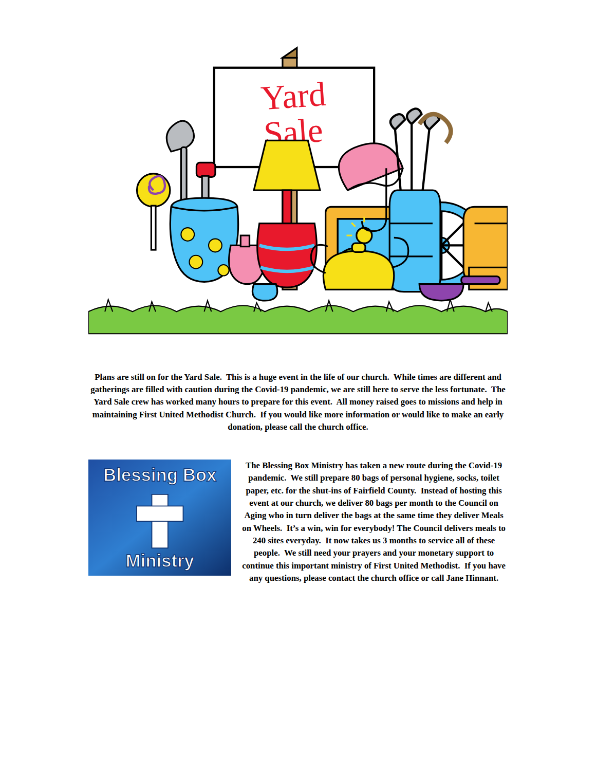Yard Sale sign with assorted household items A hand-drawn illustration of a wooden post holding a white sign reading "Yard Sale" in red letters, surrounded by items for sale including a vase with flowers, a lamp, a framed picture, a teapot, a pan, a spinning wheel, an armchair, golf clubs in a bag, and an umbrella, all sitting on grass. Yard Sale
Plans are still on for the Yard Sale. This is a huge event in the life of our church. While times are different and gatherings are filled with caution during the Covid-19 pandemic, we are still here to serve the less fortunate. The Yard Sale crew has worked many hours to prepare for this event. All money raised goes to missions and help in maintaining First United Methodist Church. If you would like more information or would like to make an early donation, please call the church office.
Blessing Box Ministry logo A blue gradient square with a white cross in the center. The words "Blessing Box" appear at the top and "Ministry" at the bottom in white outlined lettering. Blessing Box Ministry
The Blessing Box Ministry has taken a new route during the Covid-19 pandemic. We still prepare 80 bags of personal hygiene, socks, toilet paper, etc. for the shut-ins of Fairfield County. Instead of hosting this event at our church, we deliver 80 bags per month to the Council on Aging who in turn deliver the bags at the same time they deliver Meals on Wheels. It’s a win, win for everybody! The Council delivers meals to 240 sites everyday. It now takes us 3 months to service all of these people. We still need your prayers and your monetary support to continue this important ministry of First United Methodist. If you have any questions, please contact the church office or call Jane Hinnant.